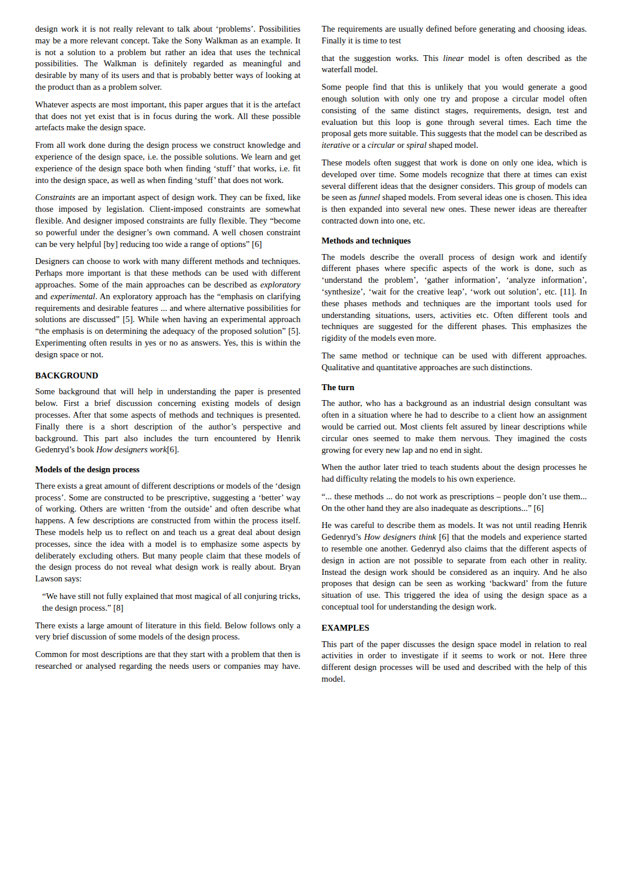design work it is not really relevant to talk about ‘problems’. Possibilities may be a more relevant concept. Take the Sony Walkman as an example. It is not a solution to a problem but rather an idea that uses the technical possibilities. The Walkman is definitely regarded as meaningful and desirable by many of its users and that is probably better ways of looking at the product than as a problem solver.
Whatever aspects are most important, this paper argues that it is the artefact that does not yet exist that is in focus during the work. All these possible artefacts make the design space.
From all work done during the design process we construct knowledge and experience of the design space, i.e. the possible solutions. We learn and get experience of the design space both when finding ‘stuff’ that works, i.e. fit into the design space, as well as when finding ‘stuff’ that does not work.
Constraints are an important aspect of design work. They can be fixed, like those imposed by legislation. Client-imposed constraints are somewhat flexible. And designer imposed constraints are fully flexible. They “become so powerful under the designer’s own command. A well chosen constraint can be very helpful [by] reducing too wide a range of options” [6]
Designers can choose to work with many different methods and techniques. Perhaps more important is that these methods can be used with different approaches. Some of the main approaches can be described as exploratory and experimental. An exploratory approach has the “emphasis on clarifying requirements and desirable features ... and where alternative possibilities for solutions are discussed” [5]. While when having an experimental approach “the emphasis is on determining the adequacy of the proposed solution” [5]. Experimenting often results in yes or no as answers. Yes, this is within the design space or not.
Background
Some background that will help in understanding the paper is presented below. First a brief discussion concerning existing models of design processes. After that some aspects of methods and techniques is presented. Finally there is a short description of the author’s perspective and background. This part also includes the turn encountered by Henrik Gedenryd’s book How designers work[6].
Models of the design process
There exists a great amount of different descriptions or models of the ‘design process’. Some are constructed to be prescriptive, suggesting a ‘better’ way of working. Others are written ‘from the outside’ and often describe what happens. A few descriptions are constructed from within the process itself. These models help us to reflect on and teach us a great deal about design processes, since the idea with a model is to emphasize some aspects by deliberately excluding others. But many people claim that these models of the design process do not reveal what design work is really about. Bryan Lawson says:
“We have still not fully explained that most magical of all conjuring tricks, the design process.” [8]
There exists a large amount of literature in this field. Below follows only a very brief discussion of some models of the design process.
Common for most descriptions are that they start with a problem that then is researched or analysed regarding the needs users or companies may have. The requirements are usually defined before generating and choosing ideas. Finally it is time to test
that the suggestion works. This linear model is often described as the waterfall model.
Some people find that this is unlikely that you would generate a good enough solution with only one try and propose a circular model often consisting of the same distinct stages, requirements, design, test and evaluation but this loop is gone through several times. Each time the proposal gets more suitable. This suggests that the model can be described as iterative or a circular or spiral shaped model.
These models often suggest that work is done on only one idea, which is developed over time. Some models recognize that there at times can exist several different ideas that the designer considers. This group of models can be seen as funnel shaped models. From several ideas one is chosen. This idea is then expanded into several new ones. These newer ideas are thereafter contracted down into one, etc.
Methods and techniques
The models describe the overall process of design work and identify different phases where specific aspects of the work is done, such as ‘understand the problem’, ‘gather information’, ‘analyze information’, ‘synthesize’, ‘wait for the creative leap’, ‘work out solution’, etc. [11]. In these phases methods and techniques are the important tools used for understanding situations, users, activities etc. Often different tools and techniques are suggested for the different phases. This emphasizes the rigidity of the models even more.
The same method or technique can be used with different approaches. Qualitative and quantitative approaches are such distinctions.
The turn
The author, who has a background as an industrial design consultant was often in a situation where he had to describe to a client how an assignment would be carried out. Most clients felt assured by linear descriptions while circular ones seemed to make them nervous. They imagined the costs growing for every new lap and no end in sight.
When the author later tried to teach students about the design processes he had difficulty relating the models to his own experience.
“... these methods ... do not work as prescriptions – people don’t use them... On the other hand they are also inadequate as descriptions...” [6]
He was careful to describe them as models. It was not until reading Henrik Gedenryd’s How designers think [6] that the models and experience started to resemble one another. Gedenryd also claims that the different aspects of design in action are not possible to separate from each other in reality. Instead the design work should be considered as an inquiry. And he also proposes that design can be seen as working ‘backward’ from the future situation of use. This triggered the idea of using the design space as a conceptual tool for understanding the design work.
Examples
This part of the paper discusses the design space model in relation to real activities in order to investigate if it seems to work or not. Here three different design processes will be used and described with the help of this model.